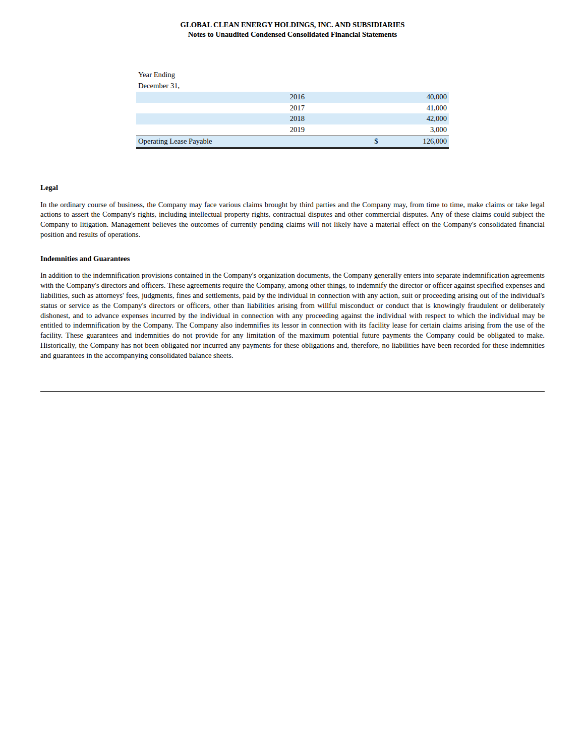GLOBAL CLEAN ENERGY HOLDINGS, INC. AND SUBSIDIARIES
Notes to Unaudited Condensed Consolidated Financial Statements
| Year Ending | | |
| December 31, | | |
| | 2016 | | 40,000 |
| | 2017 | | 41,000 |
| | 2018 | | 42,000 |
| | 2019 | | 3,000 |
| Operating Lease Payable | $ | 126,000 |
Legal
In the ordinary course of business, the Company may face various claims brought by third parties and the Company may, from time to time, make claims or take legal actions to assert the Company's rights, including intellectual property rights, contractual disputes and other commercial disputes. Any of these claims could subject the Company to litigation. Management believes the outcomes of currently pending claims will not likely have a material effect on the Company's consolidated financial position and results of operations.
Indemnities and Guarantees
In addition to the indemnification provisions contained in the Company's organization documents, the Company generally enters into separate indemnification agreements with the Company's directors and officers. These agreements require the Company, among other things, to indemnify the director or officer against specified expenses and liabilities, such as attorneys' fees, judgments, fines and settlements, paid by the individual in connection with any action, suit or proceeding arising out of the individual's status or service as the Company's directors or officers, other than liabilities arising from willful misconduct or conduct that is knowingly fraudulent or deliberately dishonest, and to advance expenses incurred by the individual in connection with any proceeding against the individual with respect to which the individual may be entitled to indemnification by the Company. The Company also indemnifies its lessor in connection with its facility lease for certain claims arising from the use of the facility. These guarantees and indemnities do not provide for any limitation of the maximum potential future payments the Company could be obligated to make. Historically, the Company has not been obligated nor incurred any payments for these obligations and, therefore, no liabilities have been recorded for these indemnities and guarantees in the accompanying consolidated balance sheets.